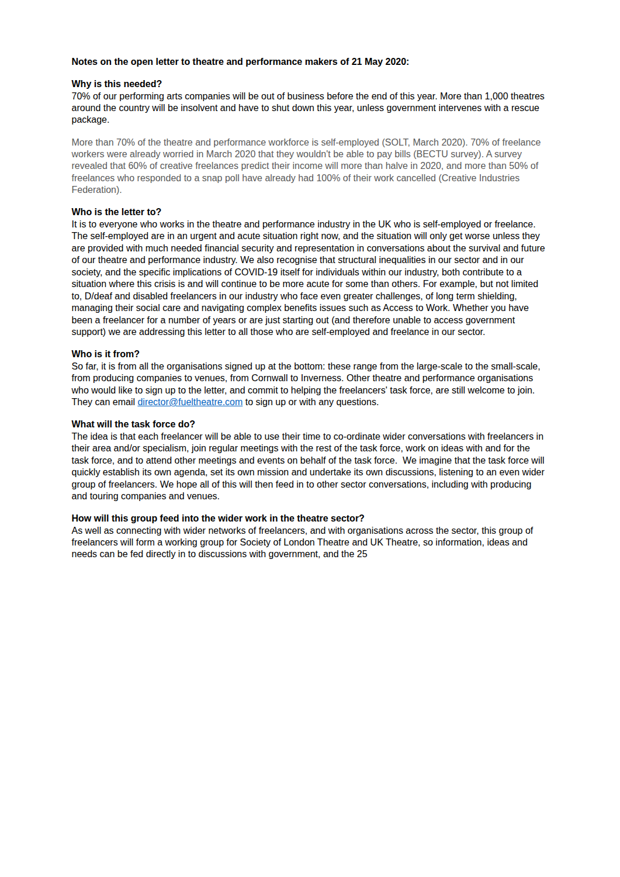Notes on the open letter to theatre and performance makers of 21 May 2020:
Why is this needed?
70% of our performing arts companies will be out of business before the end of this year. More than 1,000 theatres around the country will be insolvent and have to shut down this year, unless government intervenes with a rescue package.
More than 70% of the theatre and performance workforce is self-employed (SOLT, March 2020). 70% of freelance workers were already worried in March 2020 that they wouldn't be able to pay bills (BECTU survey). A survey revealed that 60% of creative freelances predict their income will more than halve in 2020, and more than 50% of freelances who responded to a snap poll have already had 100% of their work cancelled (Creative Industries Federation).
Who is the letter to?
It is to everyone who works in the theatre and performance industry in the UK who is self-employed or freelance. The self-employed are in an urgent and acute situation right now, and the situation will only get worse unless they are provided with much needed financial security and representation in conversations about the survival and future of our theatre and performance industry. We also recognise that structural inequalities in our sector and in our society, and the specific implications of COVID-19 itself for individuals within our industry, both contribute to a situation where this crisis is and will continue to be more acute for some than others. For example, but not limited to, D/deaf and disabled freelancers in our industry who face even greater challenges, of long term shielding, managing their social care and navigating complex benefits issues such as Access to Work. Whether you have been a freelancer for a number of years or are just starting out (and therefore unable to access government support) we are addressing this letter to all those who are self-employed and freelance in our sector.
Who is it from?
So far, it is from all the organisations signed up at the bottom: these range from the large-scale to the small-scale, from producing companies to venues, from Cornwall to Inverness. Other theatre and performance organisations who would like to sign up to the letter, and commit to helping the freelancers' task force, are still welcome to join. They can email director@fueltheatre.com to sign up or with any questions.
What will the task force do?
The idea is that each freelancer will be able to use their time to co-ordinate wider conversations with freelancers in their area and/or specialism, join regular meetings with the rest of the task force, work on ideas with and for the task force, and to attend other meetings and events on behalf of the task force. We imagine that the task force will quickly establish its own agenda, set its own mission and undertake its own discussions, listening to an even wider group of freelancers. We hope all of this will then feed in to other sector conversations, including with producing and touring companies and venues.
How will this group feed into the wider work in the theatre sector?
As well as connecting with wider networks of freelancers, and with organisations across the sector, this group of freelancers will form a working group for Society of London Theatre and UK Theatre, so information, ideas and needs can be fed directly in to discussions with government, and the 25